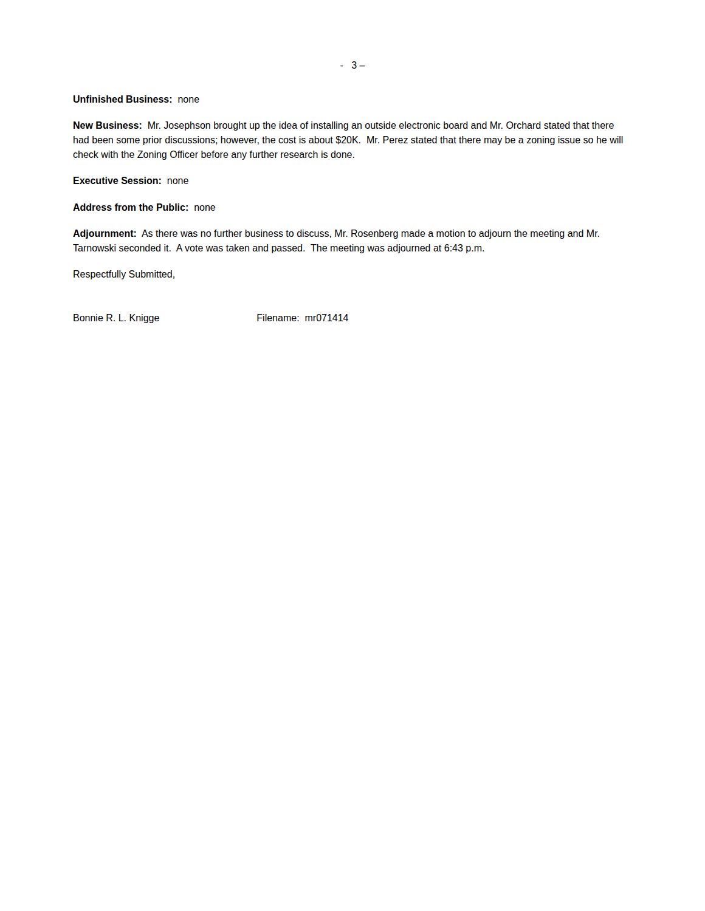- 3 –
Unfinished Business: none
New Business: Mr. Josephson brought up the idea of installing an outside electronic board and Mr. Orchard stated that there had been some prior discussions; however, the cost is about $20K. Mr. Perez stated that there may be a zoning issue so he will check with the Zoning Officer before any further research is done.
Executive Session: none
Address from the Public: none
Adjournment: As there was no further business to discuss, Mr. Rosenberg made a motion to adjourn the meeting and Mr. Tarnowski seconded it. A vote was taken and passed. The meeting was adjourned at 6:43 p.m.
Respectfully Submitted,
Bonnie R. L. Knigge Filename: mr071414